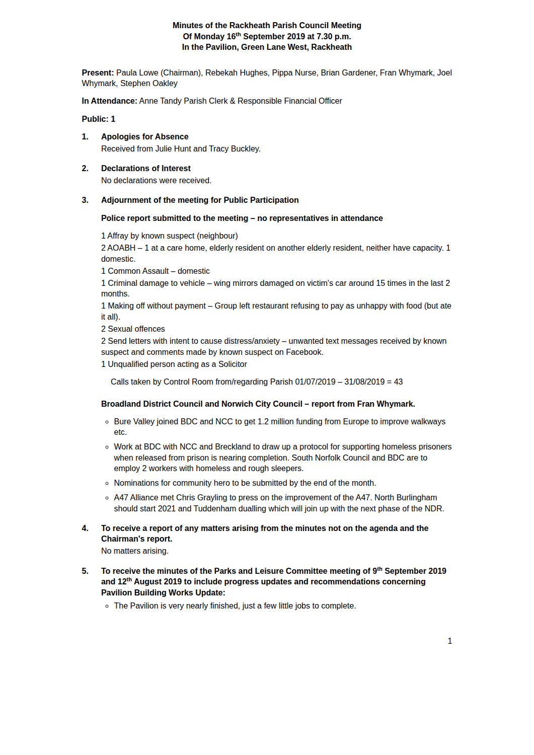Minutes of the Rackheath Parish Council Meeting
Of Monday 16th September 2019 at 7.30 p.m.
In the Pavilion, Green Lane West, Rackheath
Present: Paula Lowe (Chairman), Rebekah Hughes, Pippa Nurse, Brian Gardener, Fran Whymark, Joel Whymark, Stephen Oakley
In Attendance: Anne Tandy Parish Clerk & Responsible Financial Officer
Public: 1
Apologies for Absence Received from Julie Hunt and Tracy Buckley.
Declarations of Interest No declarations were received.
Adjournment of the meeting for Public Participation
Police report submitted to the meeting – no representatives in attendance
1 Affray by known suspect (neighbour)
2 AOABH – 1 at a care home, elderly resident on another elderly resident, neither have capacity. 1 domestic.
1 Common Assault – domestic
1 Criminal damage to vehicle – wing mirrors damaged on victim's car around 15 times in the last 2 months.
1 Making off without payment – Group left restaurant refusing to pay as unhappy with food (but ate it all).
2 Sexual offences
2 Send letters with intent to cause distress/anxiety – unwanted text messages received by known suspect and comments made by known suspect on Facebook.
1 Unqualified person acting as a Solicitor
Calls taken by Control Room from/regarding Parish 01/07/2019 – 31/08/2019 = 43
Broadland District Council and Norwich City Council – report from Fran Whymark.
Bure Valley joined BDC and NCC to get 1.2 million funding from Europe to improve walkways etc.
Work at BDC with NCC and Breckland to draw up a protocol for supporting homeless prisoners when released from prison is nearing completion. South Norfolk Council and BDC are to employ 2 workers with homeless and rough sleepers.
Nominations for community hero to be submitted by the end of the month.
A47 Alliance met Chris Grayling to press on the improvement of the A47. North Burlingham should start 2021 and Tuddenham dualling which will join up with the next phase of the NDR.
To receive a report of any matters arising from the minutes not on the agenda and the Chairman's report. No matters arising.
To receive the minutes of the Parks and Leisure Committee meeting of 9th September 2019 and 12th August 2019 to include progress updates and recommendations concerning Pavilion Building Works Update:
The Pavilion is very nearly finished, just a few little jobs to complete.
1